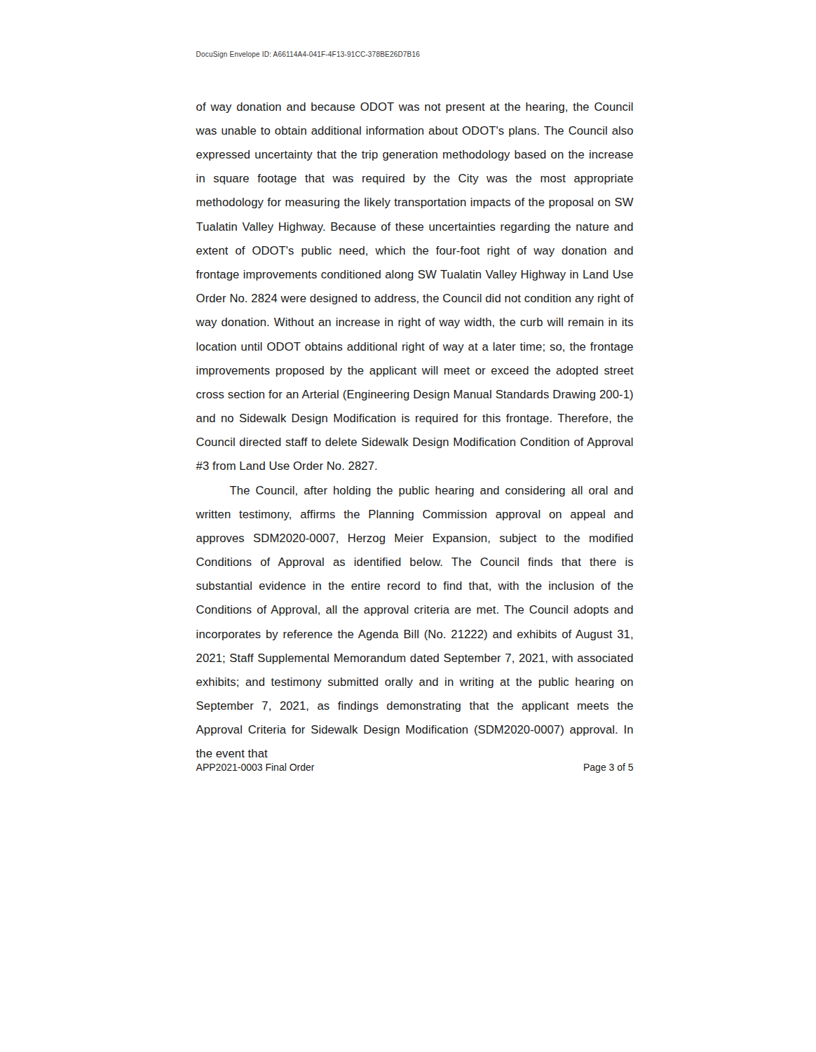DocuSign Envelope ID: A66114A4-041F-4F13-91CC-378BE26D7B16
of way donation and because ODOT was not present at the hearing, the Council was unable to obtain additional information about ODOT's plans. The Council also expressed uncertainty that the trip generation methodology based on the increase in square footage that was required by the City was the most appropriate methodology for measuring the likely transportation impacts of the proposal on SW Tualatin Valley Highway. Because of these uncertainties regarding the nature and extent of ODOT's public need, which the four-foot right of way donation and frontage improvements conditioned along SW Tualatin Valley Highway in Land Use Order No. 2824 were designed to address, the Council did not condition any right of way donation. Without an increase in right of way width, the curb will remain in its location until ODOT obtains additional right of way at a later time; so, the frontage improvements proposed by the applicant will meet or exceed the adopted street cross section for an Arterial (Engineering Design Manual Standards Drawing 200-1) and no Sidewalk Design Modification is required for this frontage. Therefore, the Council directed staff to delete Sidewalk Design Modification Condition of Approval #3 from Land Use Order No. 2827.
The Council, after holding the public hearing and considering all oral and written testimony, affirms the Planning Commission approval on appeal and approves SDM2020-0007, Herzog Meier Expansion, subject to the modified Conditions of Approval as identified below. The Council finds that there is substantial evidence in the entire record to find that, with the inclusion of the Conditions of Approval, all the approval criteria are met. The Council adopts and incorporates by reference the Agenda Bill (No. 21222) and exhibits of August 31, 2021; Staff Supplemental Memorandum dated September 7, 2021, with associated exhibits; and testimony submitted orally and in writing at the public hearing on September 7, 2021, as findings demonstrating that the applicant meets the Approval Criteria for Sidewalk Design Modification (SDM2020-0007) approval. In the event that
APP2021-0003 Final Order
Page 3 of 5